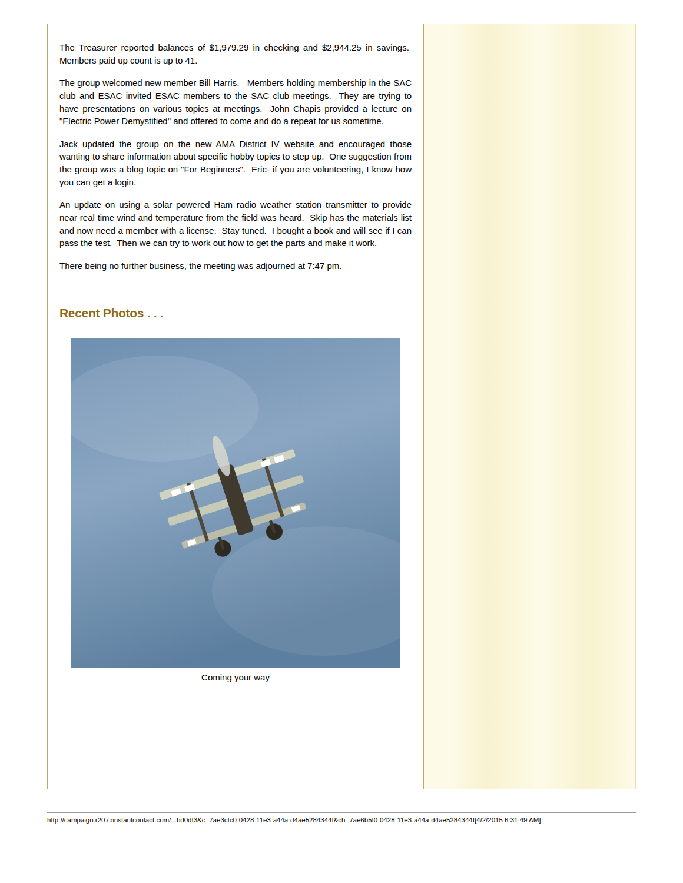The Treasurer reported balances of $1,979.29 in checking and $2,944.25 in savings. Members paid up count is up to 41.
The group welcomed new member Bill Harris. Members holding membership in the SAC club and ESAC invited ESAC members to the SAC club meetings. They are trying to have presentations on various topics at meetings. John Chapis provided a lecture on "Electric Power Demystified" and offered to come and do a repeat for us sometime.
Jack updated the group on the new AMA District IV website and encouraged those wanting to share information about specific hobby topics to step up. One suggestion from the group was a blog topic on "For Beginners". Eric- if you are volunteering, I know how you can get a login.
An update on using a solar powered Ham radio weather station transmitter to provide near real time wind and temperature from the field was heard. Skip has the materials list and now need a member with a license. Stay tuned. I bought a book and will see if I can pass the test. Then we can try to work out how to get the parts and make it work.
There being no further business, the meeting was adjourned at 7:47 pm.
Recent Photos . . .
Coming your way
http://campaign.r20.constantcontact.com/...bd0df3&c=7ae3cfc0-0428-11e3-a44a-d4ae5284344f&ch=7ae6b5f0-0428-11e3-a44a-d4ae5284344f[4/2/2015 6:31:49 AM]